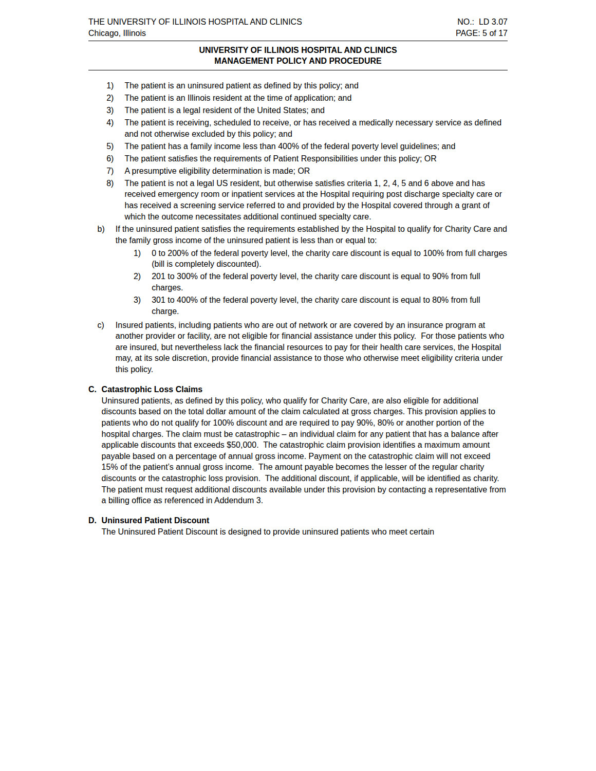THE UNIVERSITY OF ILLINOIS HOSPITAL AND CLINICS
Chicago, Illinois
NO.: LD 3.07
PAGE: 5 of 17
UNIVERSITY OF ILLINOIS HOSPITAL AND CLINICS
MANAGEMENT POLICY AND PROCEDURE
1) The patient is an uninsured patient as defined by this policy; and
2) The patient is an Illinois resident at the time of application; and
3) The patient is a legal resident of the United States; and
4) The patient is receiving, scheduled to receive, or has received a medically necessary service as defined and not otherwise excluded by this policy; and
5) The patient has a family income less than 400% of the federal poverty level guidelines; and
6) The patient satisfies the requirements of Patient Responsibilities under this policy; OR
7) A presumptive eligibility determination is made; OR
8) The patient is not a legal US resident, but otherwise satisfies criteria 1, 2, 4, 5 and 6 above and has received emergency room or inpatient services at the Hospital requiring post discharge specialty care or has received a screening service referred to and provided by the Hospital covered through a grant of which the outcome necessitates additional continued specialty care.
b) If the uninsured patient satisfies the requirements established by the Hospital to qualify for Charity Care and the family gross income of the uninsured patient is less than or equal to:
1) 0 to 200% of the federal poverty level, the charity care discount is equal to 100% from full charges (bill is completely discounted).
2) 201 to 300% of the federal poverty level, the charity care discount is equal to 90% from full charges.
3) 301 to 400% of the federal poverty level, the charity care discount is equal to 80% from full charge.
c) Insured patients, including patients who are out of network or are covered by an insurance program at another provider or facility, are not eligible for financial assistance under this policy. For those patients who are insured, but nevertheless lack the financial resources to pay for their health care services, the Hospital may, at its sole discretion, provide financial assistance to those who otherwise meet eligibility criteria under this policy.
C.
Catastrophic Loss Claims
Uninsured patients, as defined by this policy, who qualify for Charity Care, are also eligible for additional discounts based on the total dollar amount of the claim calculated at gross charges. This provision applies to patients who do not qualify for 100% discount and are required to pay 90%, 80% or another portion of the hospital charges. The claim must be catastrophic – an individual claim for any patient that has a balance after applicable discounts that exceeds $50,000. The catastrophic claim provision identifies a maximum amount payable based on a percentage of annual gross income. Payment on the catastrophic claim will not exceed 15% of the patient’s annual gross income. The amount payable becomes the lesser of the regular charity discounts or the catastrophic loss provision. The additional discount, if applicable, will be identified as charity. The patient must request additional discounts available under this provision by contacting a representative from a billing office as referenced in Addendum 3.
D.
Uninsured Patient Discount
The Uninsured Patient Discount is designed to provide uninsured patients who meet certain